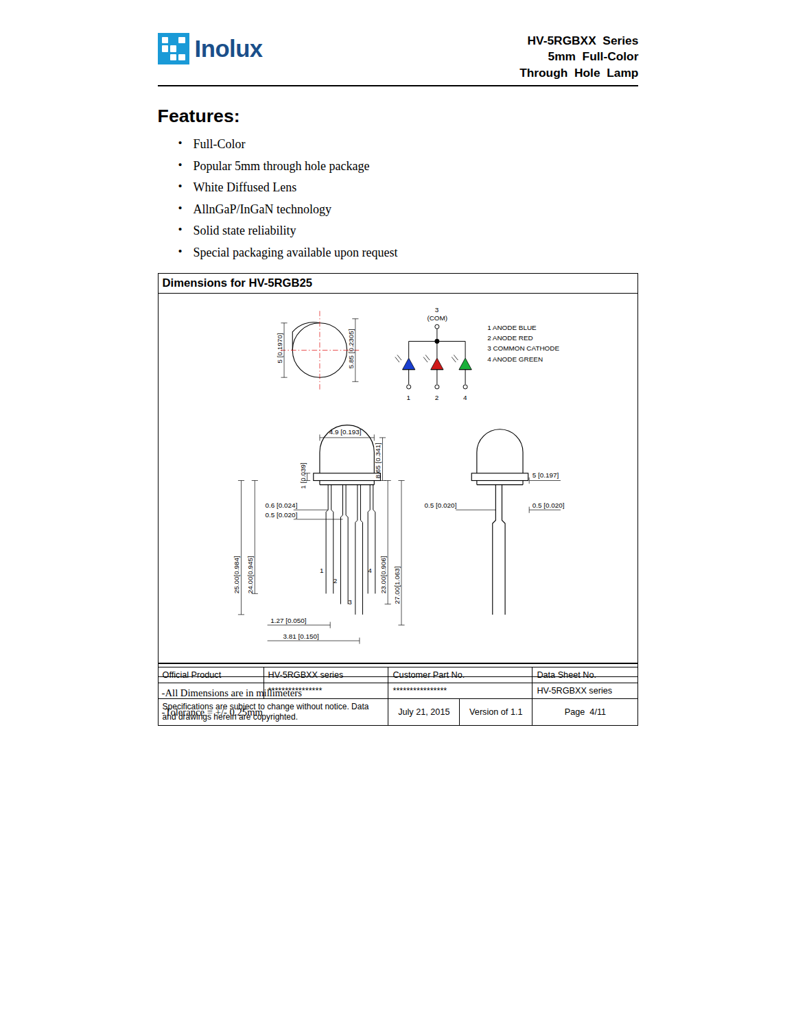Inolux
HV-5RGBXX Series
5mm Full-Color
Through Hole Lamp
Features:
Full-Color
Popular 5mm through hole package
White Diffused Lens
AllnGaP/InGaN technology
Solid state reliability
Special packaging available upon request
Dimensions for HV-5RGB25
5 [0.1970] 5.85 [0.2305] 3 (COM) 1 2 4 1 ANODE BLUE 2 ANODE RED 3 COMMON CATHODE 4 ANODE GREEN 4.9 [0.193] 8.65 [0.341] 1 [0.039] 0.6 [0.024] 0.5 [0.020] 25.00[0.984] 24.00[0.945] 23.00[0.906] 27.00[1.063] 1 2 3 4 1.27 [0.050] 3.81 [0.150] 5 [0.197] 0.5 [0.020] 0.5 [0.020]
-All Dimensions are in millimeters
-Tolerance = +/- 0.25mm
| Official Product | HV-5RGBXX series | Customer Part No. | Data Sheet No. |
| | **************** | **************** | HV-5RGBXX series |
| Specifications are subject to change without notice. Data and drawings herein are copyrighted. | July 21, 2015 | Version of 1.1 | Page 4/11 |